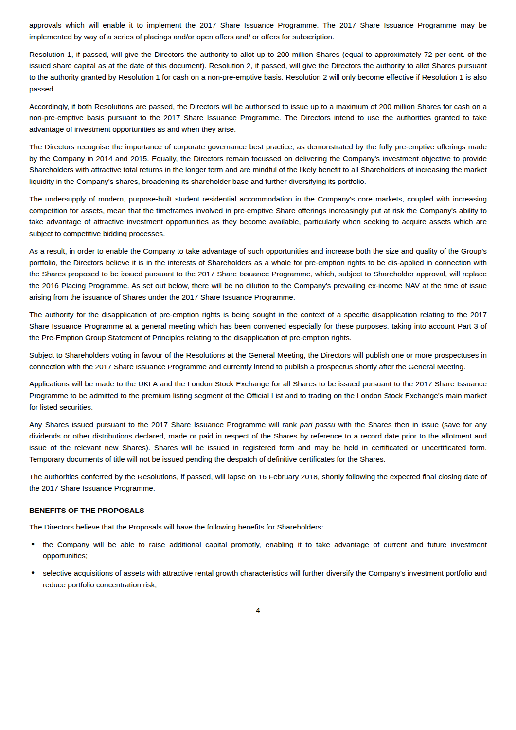approvals which will enable it to implement the 2017 Share Issuance Programme. The 2017 Share Issuance Programme may be implemented by way of a series of placings and/or open offers and/ or offers for subscription.
Resolution 1, if passed, will give the Directors the authority to allot up to 200 million Shares (equal to approximately 72 per cent. of the issued share capital as at the date of this document). Resolution 2, if passed, will give the Directors the authority to allot Shares pursuant to the authority granted by Resolution 1 for cash on a non-pre-emptive basis. Resolution 2 will only become effective if Resolution 1 is also passed.
Accordingly, if both Resolutions are passed, the Directors will be authorised to issue up to a maximum of 200 million Shares for cash on a non-pre-emptive basis pursuant to the 2017 Share Issuance Programme. The Directors intend to use the authorities granted to take advantage of investment opportunities as and when they arise.
The Directors recognise the importance of corporate governance best practice, as demonstrated by the fully pre-emptive offerings made by the Company in 2014 and 2015. Equally, the Directors remain focussed on delivering the Company's investment objective to provide Shareholders with attractive total returns in the longer term and are mindful of the likely benefit to all Shareholders of increasing the market liquidity in the Company's shares, broadening its shareholder base and further diversifying its portfolio.
The undersupply of modern, purpose-built student residential accommodation in the Company's core markets, coupled with increasing competition for assets, mean that the timeframes involved in pre-emptive Share offerings increasingly put at risk the Company's ability to take advantage of attractive investment opportunities as they become available, particularly when seeking to acquire assets which are subject to competitive bidding processes.
As a result, in order to enable the Company to take advantage of such opportunities and increase both the size and quality of the Group's portfolio, the Directors believe it is in the interests of Shareholders as a whole for pre-emption rights to be dis-applied in connection with the Shares proposed to be issued pursuant to the 2017 Share Issuance Programme, which, subject to Shareholder approval, will replace the 2016 Placing Programme. As set out below, there will be no dilution to the Company's prevailing ex-income NAV at the time of issue arising from the issuance of Shares under the 2017 Share Issuance Programme.
The authority for the disapplication of pre-emption rights is being sought in the context of a specific disapplication relating to the 2017 Share Issuance Programme at a general meeting which has been convened especially for these purposes, taking into account Part 3 of the Pre-Emption Group Statement of Principles relating to the disapplication of pre-emption rights.
Subject to Shareholders voting in favour of the Resolutions at the General Meeting, the Directors will publish one or more prospectuses in connection with the 2017 Share Issuance Programme and currently intend to publish a prospectus shortly after the General Meeting.
Applications will be made to the UKLA and the London Stock Exchange for all Shares to be issued pursuant to the 2017 Share Issuance Programme to be admitted to the premium listing segment of the Official List and to trading on the London Stock Exchange's main market for listed securities.
Any Shares issued pursuant to the 2017 Share Issuance Programme will rank pari passu with the Shares then in issue (save for any dividends or other distributions declared, made or paid in respect of the Shares by reference to a record date prior to the allotment and issue of the relevant new Shares). Shares will be issued in registered form and may be held in certificated or uncertificated form. Temporary documents of title will not be issued pending the despatch of definitive certificates for the Shares.
The authorities conferred by the Resolutions, if passed, will lapse on 16 February 2018, shortly following the expected final closing date of the 2017 Share Issuance Programme.
Benefits of the Proposals
The Directors believe that the Proposals will have the following benefits for Shareholders:
the Company will be able to raise additional capital promptly, enabling it to take advantage of current and future investment opportunities;
selective acquisitions of assets with attractive rental growth characteristics will further diversify the Company's investment portfolio and reduce portfolio concentration risk;
4